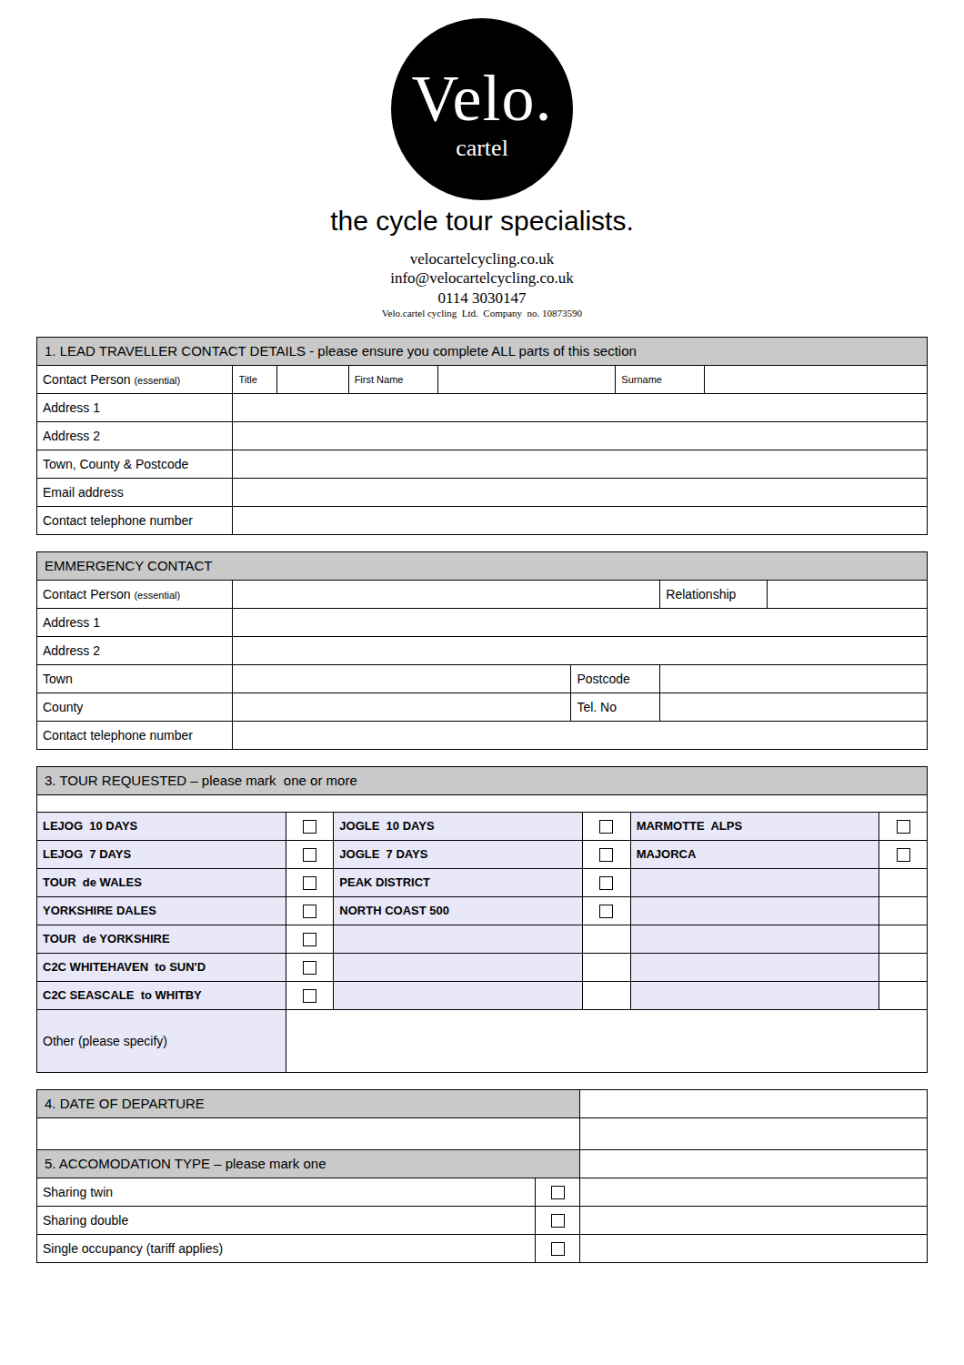Velo.
cartel
the cycle tour specialists.
velocartelcycling.co.uk
info@velocartelcycling.co.uk
0114 3030147
Velo.cartel cycling Ltd. Company no. 10873590
| 1. LEAD TRAVELLER CONTACT DETAILS - please ensure you complete ALL parts of this section |
| Contact Person (essential) | Title | | First Name | | Surname | |
| Address 1 | |
| Address 2 | |
| Town, County & Postcode | |
| Email address | |
| Contact telephone number | |
| EMMERGENCY CONTACT |
| Contact Person (essential) | | Relationship | |
| Address 1 | |
| Address 2 | |
| Town | | Postcode | |
| County | | Tel. No | |
| Contact telephone number | |
| 3. TOUR REQUESTED – please mark one or more |
| LEJOG 10 DAYS | | JOGLE 10 DAYS | | MARMOTTE ALPS | |
| LEJOG 7 DAYS | | JOGLE 7 DAYS | | MAJORCA | |
| TOUR de WALES | | PEAK DISTRICT | | | |
| YORKSHIRE DALES | | NORTH COAST 500 | | | |
| TOUR de YORKSHIRE | | | | | |
| C2C WHITEHAVEN to SUN'D | | | | | |
| C2C SEASCALE to WHITBY | | | | | |
| Other (please specify) | |
| 4. DATE OF DEPARTURE | |
| 5. ACCOMODATION TYPE – please mark one | |
| Sharing twin | | |
| Sharing double | | |
| Single occupancy (tariff applies) | | |